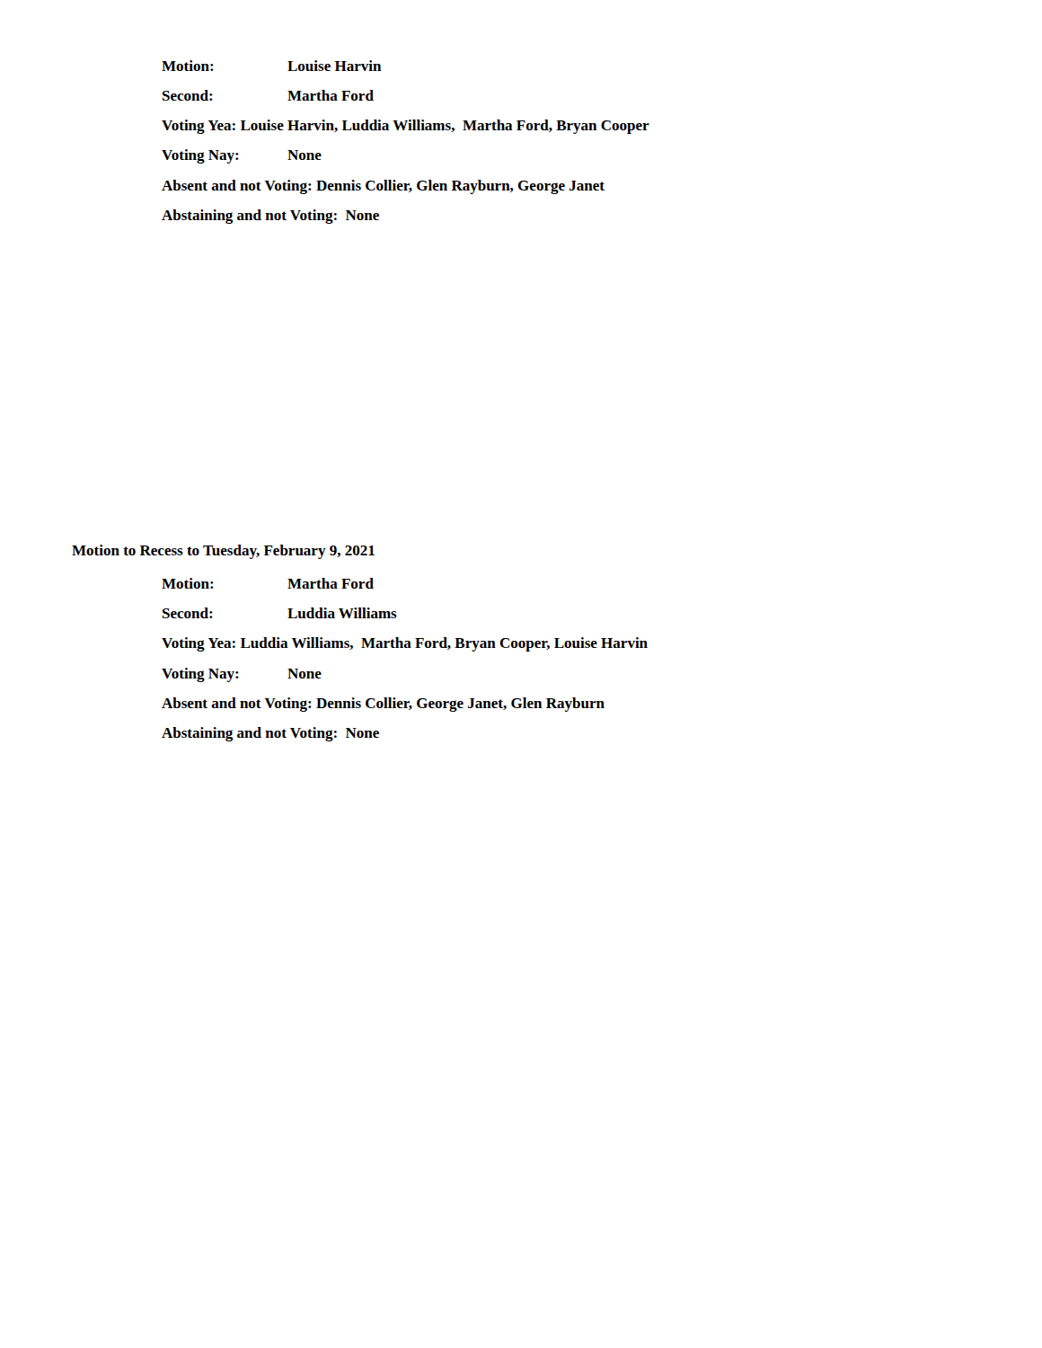Motion: Louise Harvin
Second: Martha Ford
Voting Yea: Louise Harvin, Luddia Williams, Martha Ford, Bryan Cooper
Voting Nay: None
Absent and not Voting: Dennis Collier, Glen Rayburn, George Janet
Abstaining and not Voting: None
Motion to Recess to Tuesday, February 9, 2021
Motion: Martha Ford
Second: Luddia Williams
Voting Yea: Luddia Williams, Martha Ford, Bryan Cooper, Louise Harvin
Voting Nay: None
Absent and not Voting: Dennis Collier, George Janet, Glen Rayburn
Abstaining and not Voting: None